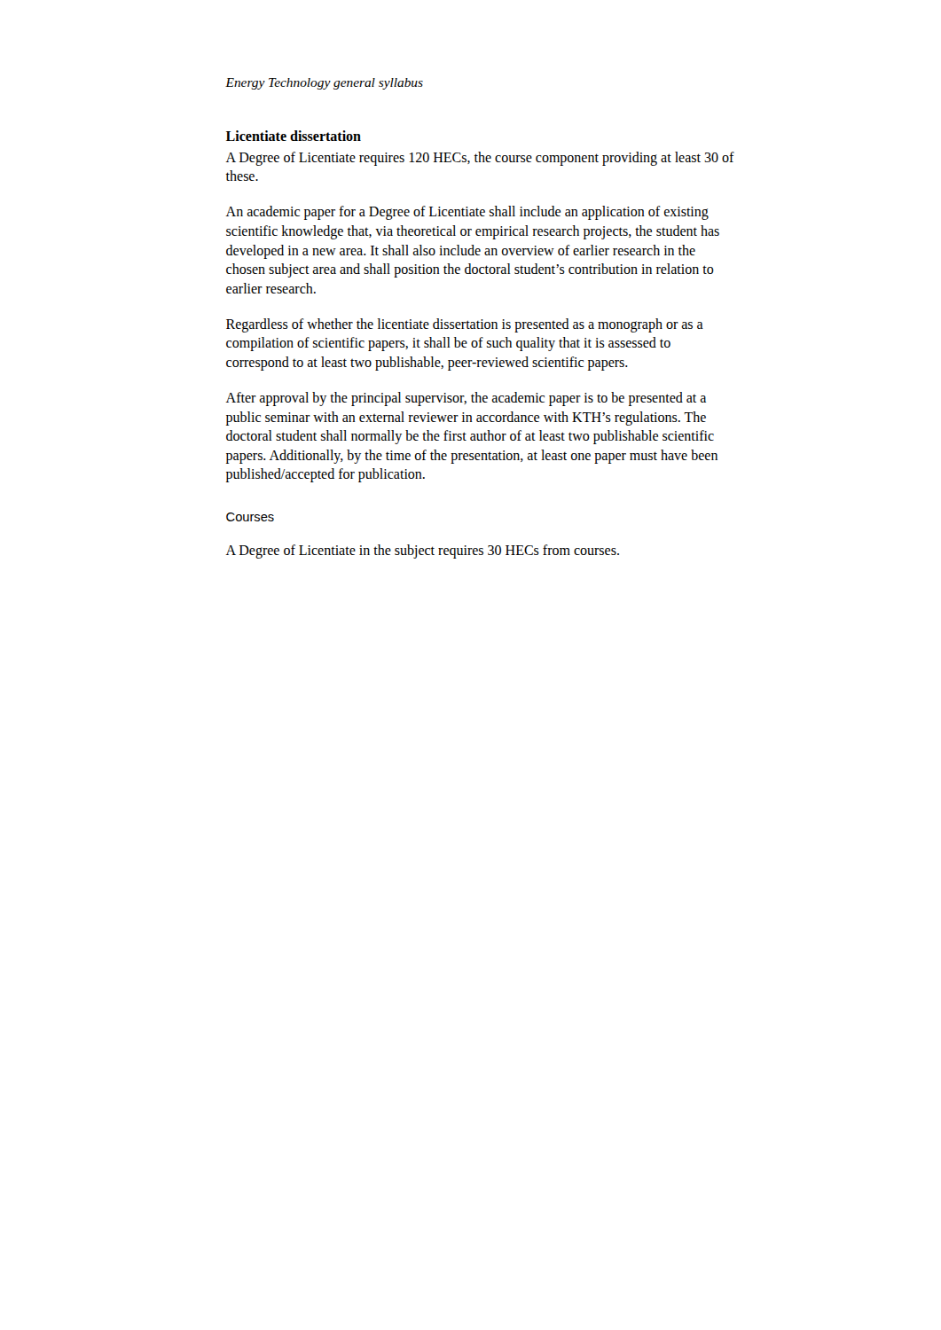Energy Technology general syllabus
Licentiate dissertation
A Degree of Licentiate requires 120 HECs, the course component providing at least 30 of these.
An academic paper for a Degree of Licentiate shall include an application of existing scientific knowledge that, via theoretical or empirical research projects, the student has developed in a new area. It shall also include an overview of earlier research in the chosen subject area and shall position the doctoral student’s contribution in relation to earlier research.
Regardless of whether the licentiate dissertation is presented as a monograph or as a compilation of scientific papers, it shall be of such quality that it is assessed to correspond to at least two publishable, peer-reviewed scientific papers.
After approval by the principal supervisor, the academic paper is to be presented at a public seminar with an external reviewer in accordance with KTH’s regulations. The doctoral student shall normally be the first author of at least two publishable scientific papers. Additionally, by the time of the presentation, at least one paper must have been published/accepted for publication.
Courses
A Degree of Licentiate in the subject requires 30 HECs from courses.